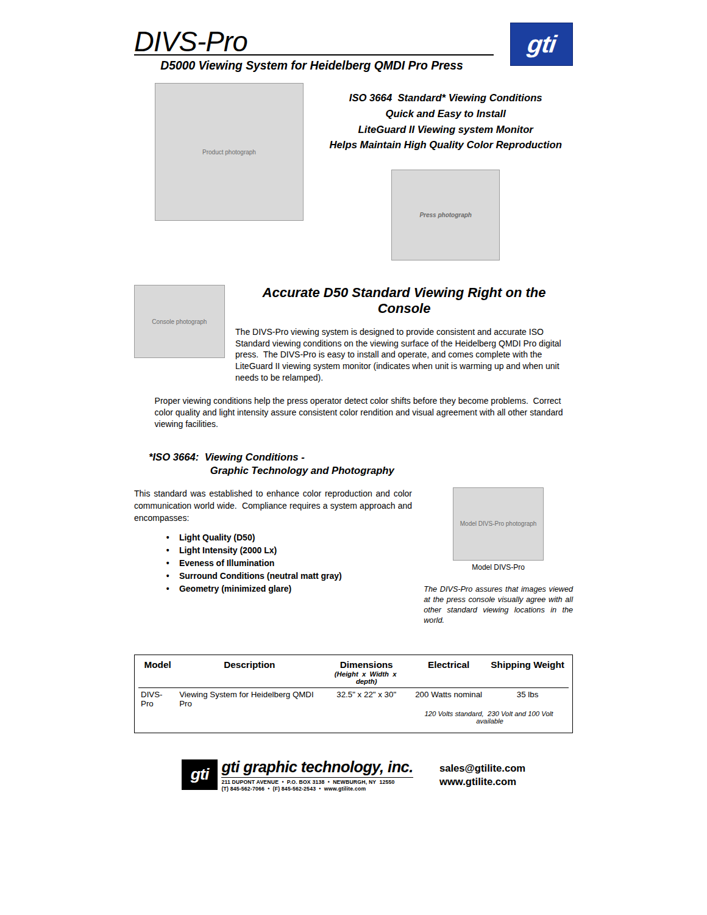gti
DIVS-Pro
D5000 Viewing System for Heidelberg QMDI Pro Press
Product photograph
ISO 3664 Standard* Viewing Conditions
Quick and Easy to Install
LiteGuard II Viewing system Monitor
Helps Maintain High Quality Color Reproduction
Press photograph
Console photograph
Accurate D50 Standard Viewing Right on the Console
The DIVS-Pro viewing system is designed to provide consistent and accurate ISO Standard viewing conditions on the viewing surface of the Heidelberg QMDI Pro digital press. The DIVS-Pro is easy to install and operate, and comes complete with the LiteGuard II viewing system monitor (indicates when unit is warming up and when unit needs to be relamped).
Proper viewing conditions help the press operator detect color shifts before they become problems. Correct color quality and light intensity assure consistent color rendition and visual agreement with all other standard viewing facilities.
*ISO 3664: Viewing Conditions - Graphic Technology and Photography
This standard was established to enhance color reproduction and color communication world wide. Compliance requires a system approach and encompasses:
Light Quality (D50)
Light Intensity (2000 Lx)
Eveness of Illumination
Surround Conditions (neutral matt gray)
Geometry (minimized glare)
Model DIVS-Pro photograph
Model DIVS-Pro
The DIVS-Pro assures that images viewed at the press console visually agree with all other standard viewing locations in the world.
| Model | Description | Dimensions | Electrical | Shipping Weight |
| --- | --- | --- | --- | --- |
| | | (Height x Width x depth) | | |
| DIVS-Pro | Viewing System for Heidelberg QMDI Pro | 32.5" x 22" x 30" | 200 Watts nominal | 35 lbs |
| | | | 120 Volts standard, 230 Volt and 100 Volt available |
gti
gti graphic technology, inc.
211 DUPONT AVENUE • P.O. BOX 3138 • NEWBURGH, NY 12550
(T) 845-562-7066 • (F) 845-562-2543 • www.gtilite.com
sales@gtilite.com
www.gtilite.com